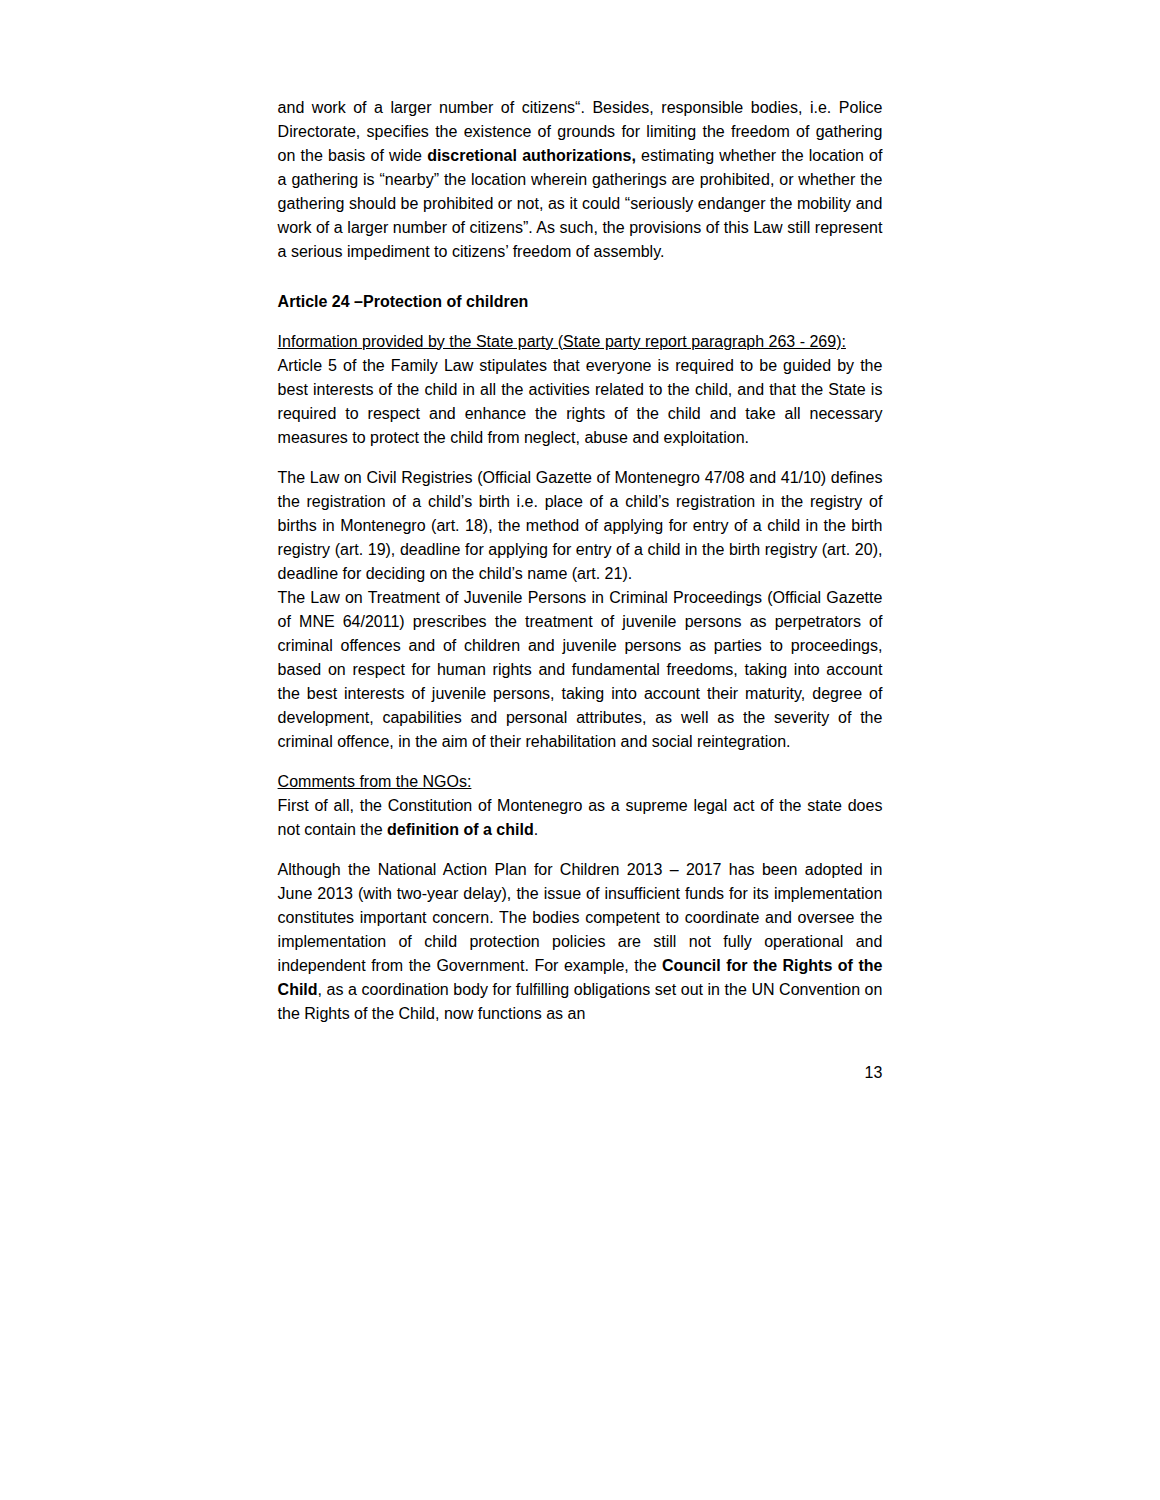and work of a larger number of citizens“. Besides, responsible bodies, i.e. Police Directorate, specifies the existence of grounds for limiting the freedom of gathering on the basis of wide discretional authorizations, estimating whether the location of a gathering is “nearby” the location wherein gatherings are prohibited, or whether the gathering should be prohibited or not, as it could “seriously endanger the mobility and work of a larger number of citizens”. As such, the provisions of this Law still represent a serious impediment to citizens’ freedom of assembly.
Article 24 –Protection of children
Information provided by the State party (State party report paragraph 263 - 269):
Article 5 of the Family Law stipulates that everyone is required to be guided by the best interests of the child in all the activities related to the child, and that the State is required to respect and enhance the rights of the child and take all necessary measures to protect the child from neglect, abuse and exploitation.
The Law on Civil Registries (Official Gazette of Montenegro 47/08 and 41/10) defines the registration of a child’s birth i.e. place of a child’s registration in the registry of births in Montenegro (art. 18), the method of applying for entry of a child in the birth registry (art. 19), deadline for applying for entry of a child in the birth registry (art. 20), deadline for deciding on the child’s name (art. 21).
The Law on Treatment of Juvenile Persons in Criminal Proceedings (Official Gazette of MNE 64/2011) prescribes the treatment of juvenile persons as perpetrators of criminal offences and of children and juvenile persons as parties to proceedings, based on respect for human rights and fundamental freedoms, taking into account the best interests of juvenile persons, taking into account their maturity, degree of development, capabilities and personal attributes, as well as the severity of the criminal offence, in the aim of their rehabilitation and social reintegration.
Comments from the NGOs:
First of all, the Constitution of Montenegro as a supreme legal act of the state does not contain the definition of a child.
Although the National Action Plan for Children 2013 – 2017 has been adopted in June 2013 (with two-year delay), the issue of insufficient funds for its implementation constitutes important concern. The bodies competent to coordinate and oversee the implementation of child protection policies are still not fully operational and independent from the Government. For example, the Council for the Rights of the Child, as a coordination body for fulfilling obligations set out in the UN Convention on the Rights of the Child, now functions as an
13